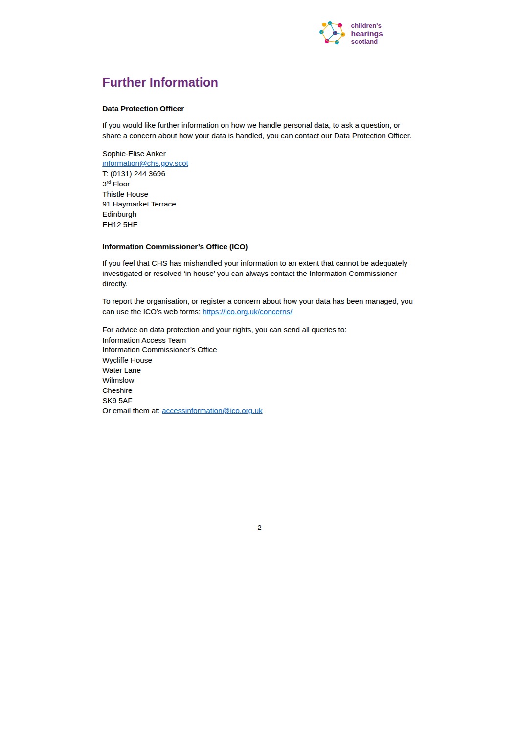Further Information
Data Protection Officer
If you would like further information on how we handle personal data, to ask a question, or share a concern about how your data is handled, you can contact our Data Protection Officer.
Sophie-Elise Anker
information@chs.gov.scot
T: (0131) 244 3696
3rd Floor
Thistle House
91 Haymarket Terrace
Edinburgh
EH12 5HE
Information Commissioner’s Office (ICO)
If you feel that CHS has mishandled your information to an extent that cannot be adequately investigated or resolved ‘in house’ you can always contact the Information Commissioner directly.
To report the organisation, or register a concern about how your data has been managed, you can use the ICO’s web forms: https://ico.org.uk/concerns/
For advice on data protection and your rights, you can send all queries to:
Information Access Team
Information Commissioner’s Office
Wycliffe House
Water Lane
Wilmslow
Cheshire
SK9 5AF
Or email them at: accessinformation@ico.org.uk
2